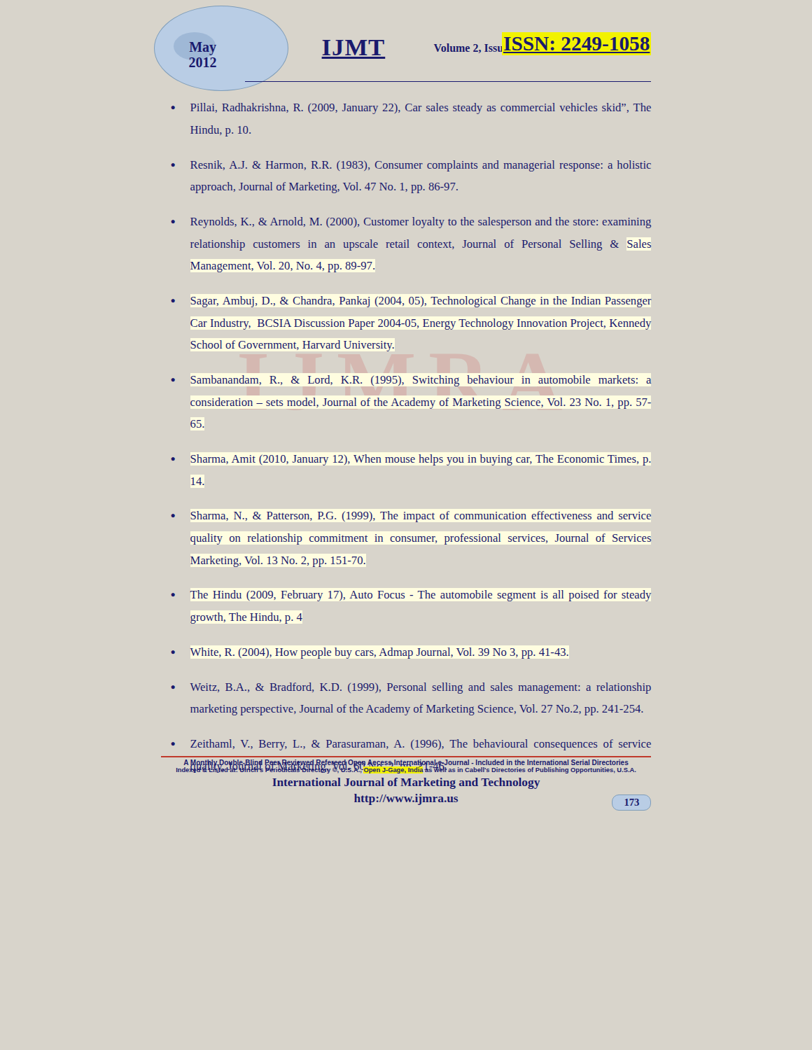May
2012
IJMT
Volume 2, Issue 5
ISSN: 2249-1058
IJMRA
Pillai, Radhakrishna, R. (2009, January 22), Car sales steady as commercial vehicles skid”, The Hindu, p. 10.
Resnik, A.J. & Harmon, R.R. (1983), Consumer complaints and managerial response: a holistic approach, Journal of Marketing, Vol. 47 No. 1, pp. 86-97.
Reynolds, K., & Arnold, M. (2000), Customer loyalty to the salesperson and the store: examining relationship customers in an upscale retail context, Journal of Personal Selling & Sales Management, Vol. 20, No. 4, pp. 89-97.
Sagar, Ambuj, D., & Chandra, Pankaj (2004, 05), Technological Change in the Indian Passenger Car Industry, BCSIA Discussion Paper 2004-05, Energy Technology Innovation Project, Kennedy School of Government, Harvard University.
Sambanandam, R., & Lord, K.R. (1995), Switching behaviour in automobile markets: a consideration – sets model, Journal of the Academy of Marketing Science, Vol. 23 No. 1, pp. 57-65.
Sharma, Amit (2010, January 12), When mouse helps you in buying car, The Economic Times, p. 14.
Sharma, N., & Patterson, P.G. (1999), The impact of communication effectiveness and service quality on relationship commitment in consumer, professional services, Journal of Services Marketing, Vol. 13 No. 2, pp. 151-70.
The Hindu (2009, February 17), Auto Focus - The automobile segment is all poised for steady growth, The Hindu, p. 4
White, R. (2004), How people buy cars, Admap Journal, Vol. 39 No 3, pp. 41-43.
Weitz, B.A., & Bradford, K.D. (1999), Personal selling and sales management: a relationship marketing perspective, Journal of the Academy of Marketing Science, Vol. 27 No.2, pp. 241-254.
Zeithaml, V., Berry, L., & Parasuraman, A. (1996), The behavioural consequences of service quality, Journal of Marketing, Vol. 60 No. 2, pp. 31-46.
A Monthly Double-Blind Peer Reviewed Refereed Open Access International e-Journal - Included in the International Serial Directories
Indexed & Listed at: Ulrich's Periodicals Directory ©, U.S.A., Open J-Gage, India as well as in Cabell's Directories of Publishing Opportunities, U.S.A.
International Journal of Marketing and Technology
http://www.ijmra.us
173